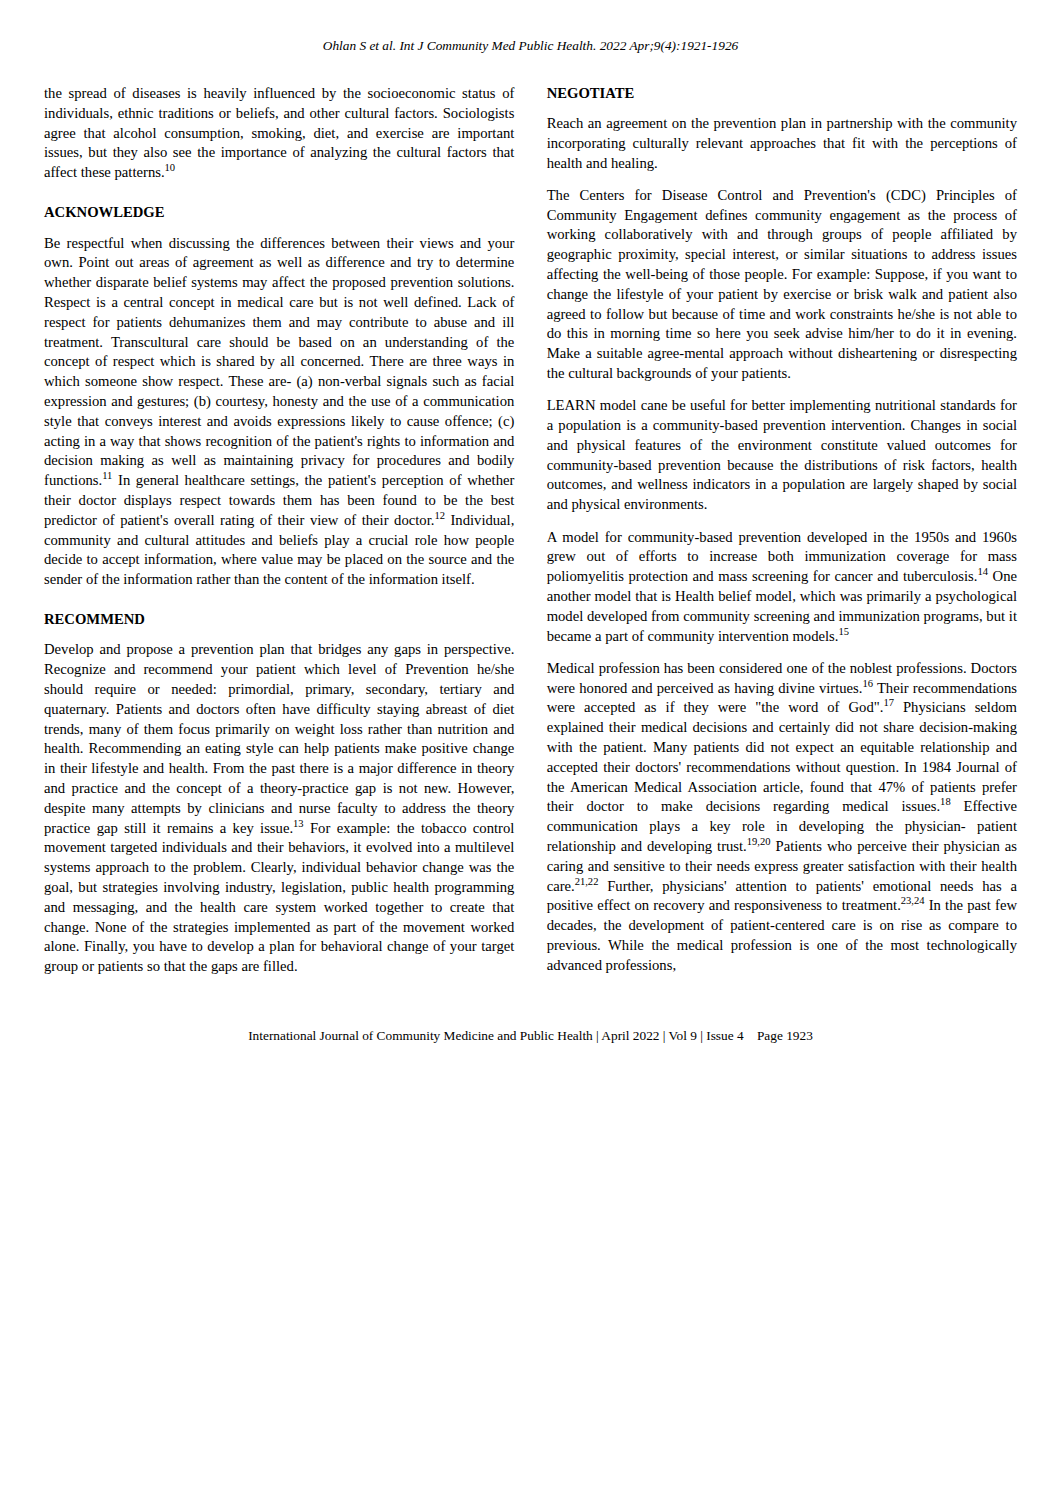Ohlan S et al. Int J Community Med Public Health. 2022 Apr;9(4):1921-1926
the spread of diseases is heavily influenced by the socioeconomic status of individuals, ethnic traditions or beliefs, and other cultural factors. Sociologists agree that alcohol consumption, smoking, diet, and exercise are important issues, but they also see the importance of analyzing the cultural factors that affect these patterns.10
ACKNOWLEDGE
Be respectful when discussing the differences between their views and your own. Point out areas of agreement as well as difference and try to determine whether disparate belief systems may affect the proposed prevention solutions. Respect is a central concept in medical care but is not well defined. Lack of respect for patients dehumanizes them and may contribute to abuse and ill treatment. Transcultural care should be based on an understanding of the concept of respect which is shared by all concerned. There are three ways in which someone show respect. These are- (a) non-verbal signals such as facial expression and gestures; (b) courtesy, honesty and the use of a communication style that conveys interest and avoids expressions likely to cause offence; (c) acting in a way that shows recognition of the patient's rights to information and decision making as well as maintaining privacy for procedures and bodily functions.11 In general healthcare settings, the patient's perception of whether their doctor displays respect towards them has been found to be the best predictor of patient's overall rating of their view of their doctor.12 Individual, community and cultural attitudes and beliefs play a crucial role how people decide to accept information, where value may be placed on the source and the sender of the information rather than the content of the information itself.
RECOMMEND
Develop and propose a prevention plan that bridges any gaps in perspective. Recognize and recommend your patient which level of Prevention he/she should require or needed: primordial, primary, secondary, tertiary and quaternary. Patients and doctors often have difficulty staying abreast of diet trends, many of them focus primarily on weight loss rather than nutrition and health. Recommending an eating style can help patients make positive change in their lifestyle and health. From the past there is a major difference in theory and practice and the concept of a theory-practice gap is not new. However, despite many attempts by clinicians and nurse faculty to address the theory practice gap still it remains a key issue.13 For example: the tobacco control movement targeted individuals and their behaviors, it evolved into a multilevel systems approach to the problem. Clearly, individual behavior change was the goal, but strategies involving industry, legislation, public health programming and messaging, and the health care system worked together to create that change. None of the strategies implemented as part of the movement worked alone. Finally, you have to develop a plan for behavioral change of your target group or patients so that the gaps are filled.
NEGOTIATE
Reach an agreement on the prevention plan in partnership with the community incorporating culturally relevant approaches that fit with the perceptions of health and healing.
The Centers for Disease Control and Prevention's (CDC) Principles of Community Engagement defines community engagement as the process of working collaboratively with and through groups of people affiliated by geographic proximity, special interest, or similar situations to address issues affecting the well-being of those people. For example: Suppose, if you want to change the lifestyle of your patient by exercise or brisk walk and patient also agreed to follow but because of time and work constraints he/she is not able to do this in morning time so here you seek advise him/her to do it in evening. Make a suitable agree-mental approach without disheartening or disrespecting the cultural backgrounds of your patients.
LEARN model cane be useful for better implementing nutritional standards for a population is a community-based prevention intervention. Changes in social and physical features of the environment constitute valued outcomes for community-based prevention because the distributions of risk factors, health outcomes, and wellness indicators in a population are largely shaped by social and physical environments.
A model for community-based prevention developed in the 1950s and 1960s grew out of efforts to increase both immunization coverage for mass poliomyelitis protection and mass screening for cancer and tuberculosis.14 One another model that is Health belief model, which was primarily a psychological model developed from community screening and immunization programs, but it became a part of community intervention models.15
Medical profession has been considered one of the noblest professions. Doctors were honored and perceived as having divine virtues.16 Their recommendations were accepted as if they were "the word of God".17 Physicians seldom explained their medical decisions and certainly did not share decision-making with the patient. Many patients did not expect an equitable relationship and accepted their doctors' recommendations without question. In 1984 Journal of the American Medical Association article, found that 47% of patients prefer their doctor to make decisions regarding medical issues.18 Effective communication plays a key role in developing the physician- patient relationship and developing trust.19,20 Patients who perceive their physician as caring and sensitive to their needs express greater satisfaction with their health care.21,22 Further, physicians' attention to patients' emotional needs has a positive effect on recovery and responsiveness to treatment.23,24 In the past few decades, the development of patient-centered care is on rise as compare to previous. While the medical profession is one of the most technologically advanced professions,
International Journal of Community Medicine and Public Health | April 2022 | Vol 9 | Issue 4 Page 1923